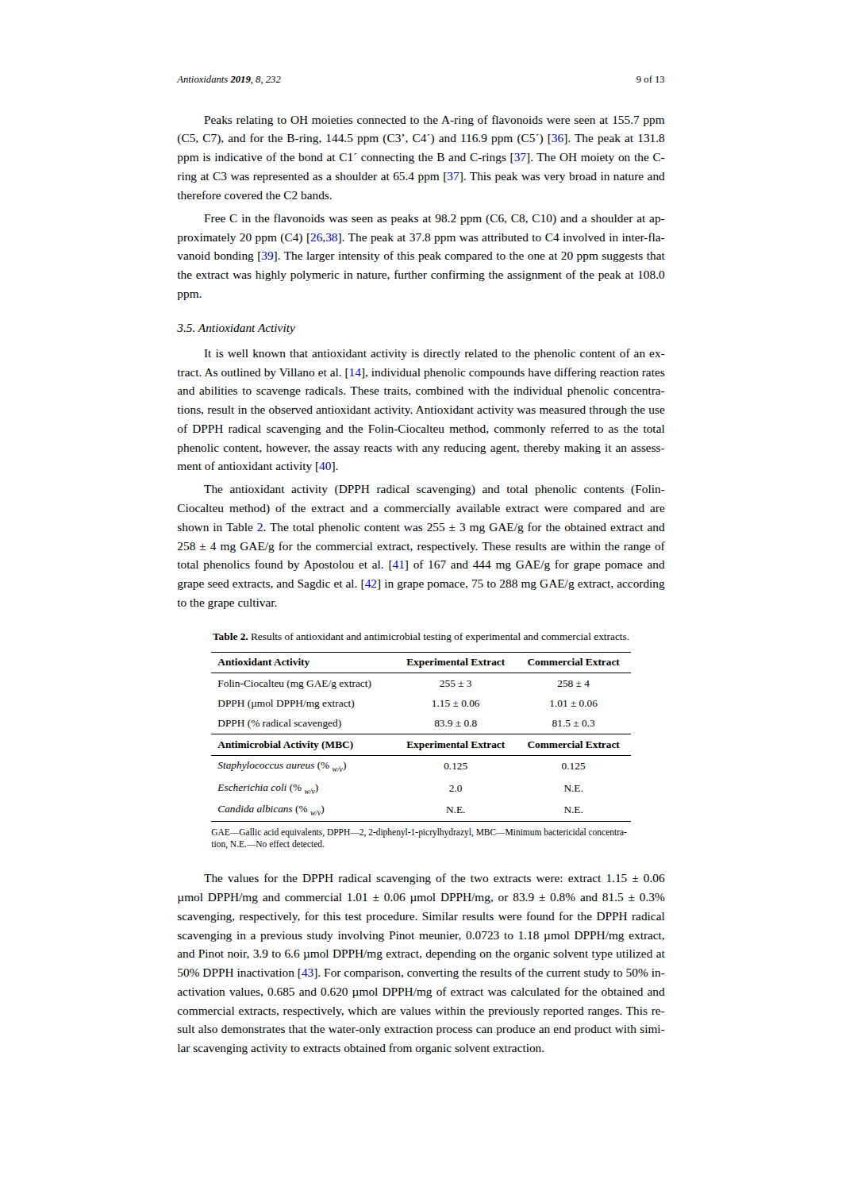Antioxidants 2019, 8, 232 9 of 13
Peaks relating to OH moieties connected to the A-ring of flavonoids were seen at 155.7 ppm (C5, C7), and for the B-ring, 144.5 ppm (C3’, C4´) and 116.9 ppm (C5´) [36]. The peak at 131.8 ppm is indicative of the bond at C1´ connecting the B and C-rings [37]. The OH moiety on the C-ring at C3 was represented as a shoulder at 65.4 ppm [37]. This peak was very broad in nature and therefore covered the C2 bands.
Free C in the flavonoids was seen as peaks at 98.2 ppm (C6, C8, C10) and a shoulder at approximately 20 ppm (C4) [26,38]. The peak at 37.8 ppm was attributed to C4 involved in inter-flavanoid bonding [39]. The larger intensity of this peak compared to the one at 20 ppm suggests that the extract was highly polymeric in nature, further confirming the assignment of the peak at 108.0 ppm.
3.5. Antioxidant Activity
It is well known that antioxidant activity is directly related to the phenolic content of an extract. As outlined by Villano et al. [14], individual phenolic compounds have differing reaction rates and abilities to scavenge radicals. These traits, combined with the individual phenolic concentrations, result in the observed antioxidant activity. Antioxidant activity was measured through the use of DPPH radical scavenging and the Folin-Ciocalteu method, commonly referred to as the total phenolic content, however, the assay reacts with any reducing agent, thereby making it an assessment of antioxidant activity [40].
The antioxidant activity (DPPH radical scavenging) and total phenolic contents (Folin-Ciocalteu method) of the extract and a commercially available extract were compared and are shown in Table 2. The total phenolic content was 255 ± 3 mg GAE/g for the obtained extract and 258 ± 4 mg GAE/g for the commercial extract, respectively. These results are within the range of total phenolics found by Apostolou et al. [41] of 167 and 444 mg GAE/g for grape pomace and grape seed extracts, and Sagdic et al. [42] in grape pomace, 75 to 288 mg GAE/g extract, according to the grape cultivar.
Table 2. Results of antioxidant and antimicrobial testing of experimental and commercial extracts.
| Antioxidant Activity | Experimental Extract | Commercial Extract |
| --- | --- | --- |
| Folin-Ciocalteu (mg GAE/g extract) | 255 ± 3 | 258 ± 4 |
| DPPH (µmol DPPH/mg extract) | 1.15 ± 0.06 | 1.01 ± 0.06 |
| DPPH (% radical scavenged) | 83.9 ± 0.8 | 81.5 ± 0.3 |
| Antimicrobial Activity (MBC) | Experimental Extract | Commercial Extract |
| Staphylococcus aureus (% w/v ) | 0.125 | 0.125 |
| Escherichia coli (% w/v ) | 2.0 | N.E. |
| Candida albicans (% w/v ) | N.E. | N.E. |
GAE—Gallic acid equivalents, DPPH—2, 2-diphenyl-1-picrylhydrazyl, MBC—Minimum bactericidal concentration, N.E.—No effect detected.
The values for the DPPH radical scavenging of the two extracts were: extract 1.15 ± 0.06 µmol DPPH/mg and commercial 1.01 ± 0.06 µmol DPPH/mg, or 83.9 ± 0.8% and 81.5 ± 0.3% scavenging, respectively, for this test procedure. Similar results were found for the DPPH radical scavenging in a previous study involving Pinot meunier, 0.0723 to 1.18 µmol DPPH/mg extract, and Pinot noir, 3.9 to 6.6 µmol DPPH/mg extract, depending on the organic solvent type utilized at 50% DPPH inactivation [43]. For comparison, converting the results of the current study to 50% inactivation values, 0.685 and 0.620 µmol DPPH/mg of extract was calculated for the obtained and commercial extracts, respectively, which are values within the previously reported ranges. This result also demonstrates that the water-only extraction process can produce an end product with similar scavenging activity to extracts obtained from organic solvent extraction.